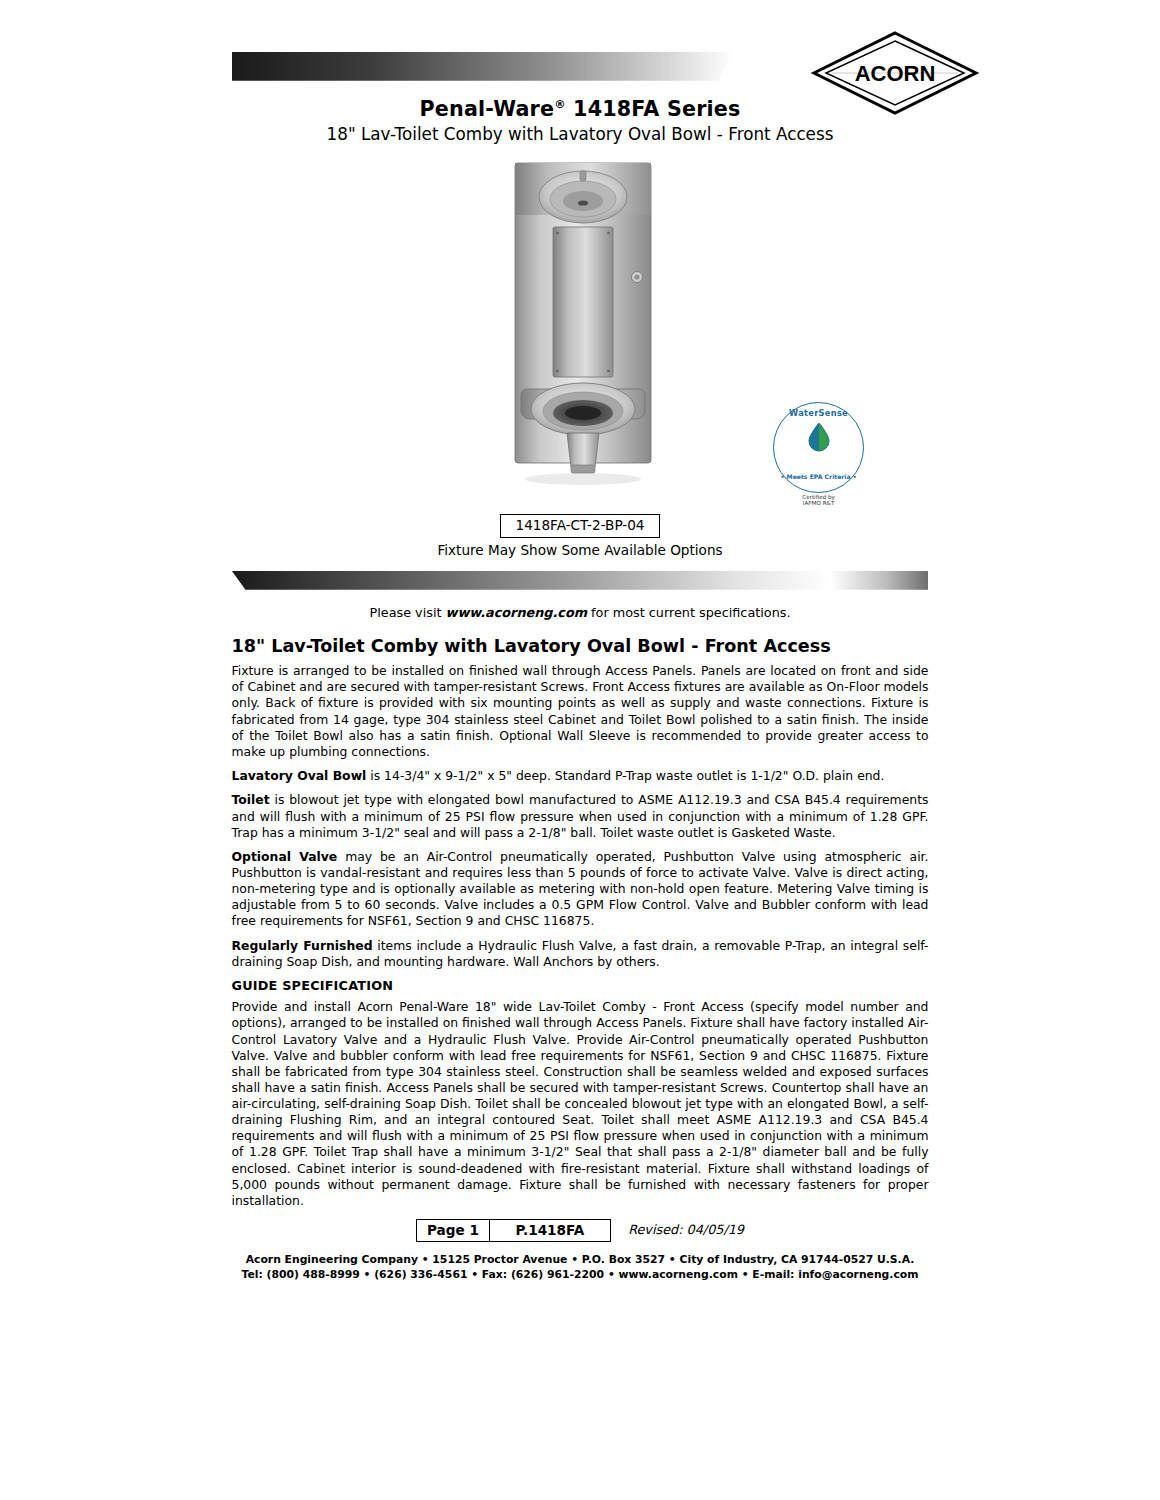ACORN
Penal-Ware® 1418FA Series
18" Lav-Toilet Comby with Lavatory Oval Bowl - Front Access
WaterSense
• Meets EPA Criteria •
Certified by
IAPMO R&T
1418FA-CT-2-BP-04
Fixture May Show Some Available Options
Please visit www.acorneng.com for most current specifications.
18" Lav-Toilet Comby with Lavatory Oval Bowl - Front Access
Fixture is arranged to be installed on finished wall through Access Panels. Panels are located on front and side of Cabinet and are secured with tamper-resistant Screws. Front Access fixtures are available as On-Floor models only. Back of fixture is provided with six mounting points as well as supply and waste connections. Fixture is fabricated from 14 gage, type 304 stainless steel Cabinet and Toilet Bowl polished to a satin finish. The inside of the Toilet Bowl also has a satin finish. Optional Wall Sleeve is recommended to provide greater access to make up plumbing connections.
Lavatory Oval Bowl is 14-3/4" x 9-1/2" x 5" deep. Standard P-Trap waste outlet is 1-1/2" O.D. plain end.
Toilet is blowout jet type with elongated bowl manufactured to ASME A112.19.3 and CSA B45.4 requirements and will flush with a minimum of 25 PSI flow pressure when used in conjunction with a minimum of 1.28 GPF. Trap has a minimum 3-1/2" seal and will pass a 2-1/8" ball. Toilet waste outlet is Gasketed Waste.
Optional Valve may be an Air-Control pneumatically operated, Pushbutton Valve using atmospheric air. Pushbutton is vandal-resistant and requires less than 5 pounds of force to activate Valve. Valve is direct acting, non-metering type and is optionally available as metering with non-hold open feature. Metering Valve timing is adjustable from 5 to 60 seconds. Valve includes a 0.5 GPM Flow Control. Valve and Bubbler conform with lead free requirements for NSF61, Section 9 and CHSC 116875.
Regularly Furnished items include a Hydraulic Flush Valve, a fast drain, a removable P-Trap, an integral self-draining Soap Dish, and mounting hardware. Wall Anchors by others.
GUIDE SPECIFICATION
Provide and install Acorn Penal-Ware 18" wide Lav-Toilet Comby - Front Access (specify model number and options), arranged to be installed on finished wall through Access Panels. Fixture shall have factory installed Air-Control Lavatory Valve and a Hydraulic Flush Valve. Provide Air-Control pneumatically operated Pushbutton Valve. Valve and bubbler conform with lead free requirements for NSF61, Section 9 and CHSC 116875. Fixture shall be fabricated from type 304 stainless steel. Construction shall be seamless welded and exposed surfaces shall have a satin finish. Access Panels shall be secured with tamper-resistant Screws. Countertop shall have an air-circulating, self-draining Soap Dish. Toilet shall be concealed blowout jet type with an elongated Bowl, a self-draining Flushing Rim, and an integral contoured Seat. Toilet shall meet ASME A112.19.3 and CSA B45.4 requirements and will flush with a minimum of 25 PSI flow pressure when used in conjunction with a minimum of 1.28 GPF. Toilet Trap shall have a minimum 3-1/2" Seal that shall pass a 2-1/8" diameter ball and be fully enclosed. Cabinet interior is sound-deadened with fire-resistant material. Fixture shall withstand loadings of 5,000 pounds without permanent damage. Fixture shall be furnished with necessary fasteners for proper installation.
Page 1
P.1418FA
Revised: 04/05/19
Acorn Engineering Company • 15125 Proctor Avenue • P.O. Box 3527 • City of Industry, CA 91744-0527 U.S.A.
Tel: (800) 488-8999 • (626) 336-4561 • Fax: (626) 961-2200 • www.acorneng.com • E-mail: info@acorneng.com